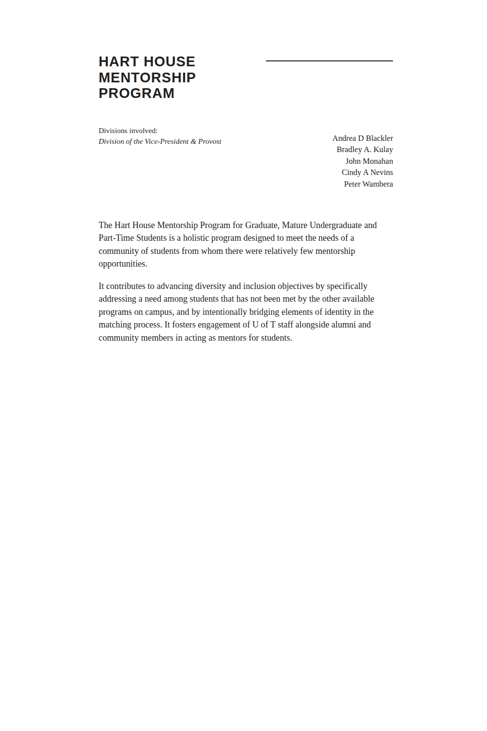Hart House Mentorship
Program
Divisions involved: Division of the Vice-President & Provost
Andrea D Blackler
Bradley A. Kulay
John Monahan
Cindy A Nevins
Peter Wambera
The Hart House Mentorship Program for Graduate, Mature Undergraduate and Part-Time Students is a holistic program designed to meet the needs of a community of students from whom there were relatively few mentorship opportunities.
It contributes to advancing diversity and inclusion objectives by specifically addressing a need among students that has not been met by the other available programs on campus, and by intentionally bridging elements of identity in the matching process. It fosters engagement of U of T staff alongside alumni and community members in acting as mentors for students.